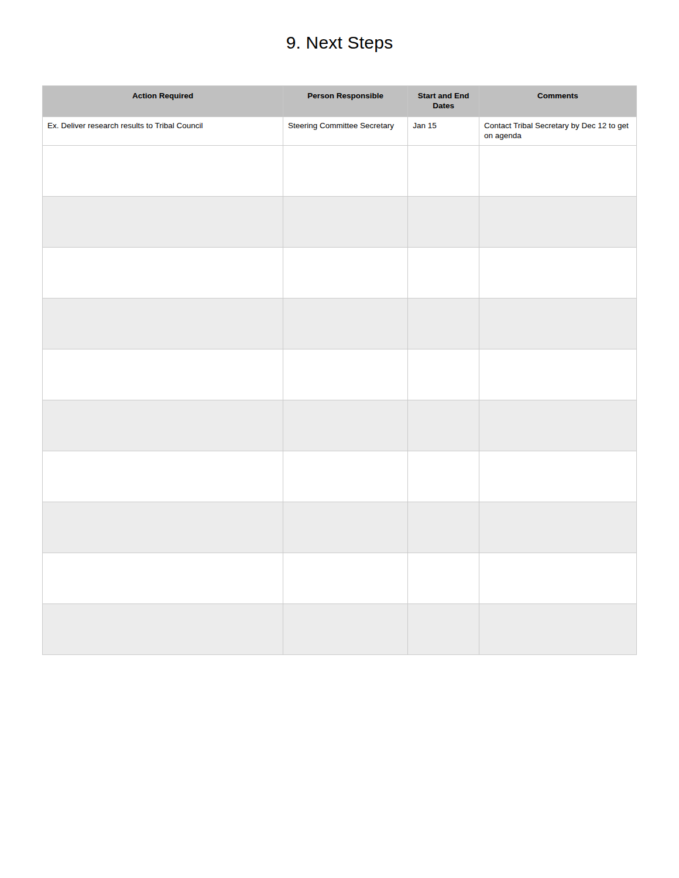9. Next Steps
| Action Required | Person Responsible | Start and End Dates | Comments |
| --- | --- | --- | --- |
| Ex. Deliver research results to Tribal Council | Steering Committee Secretary | Jan 15 | Contact Tribal Secretary by Dec 12 to get on agenda |